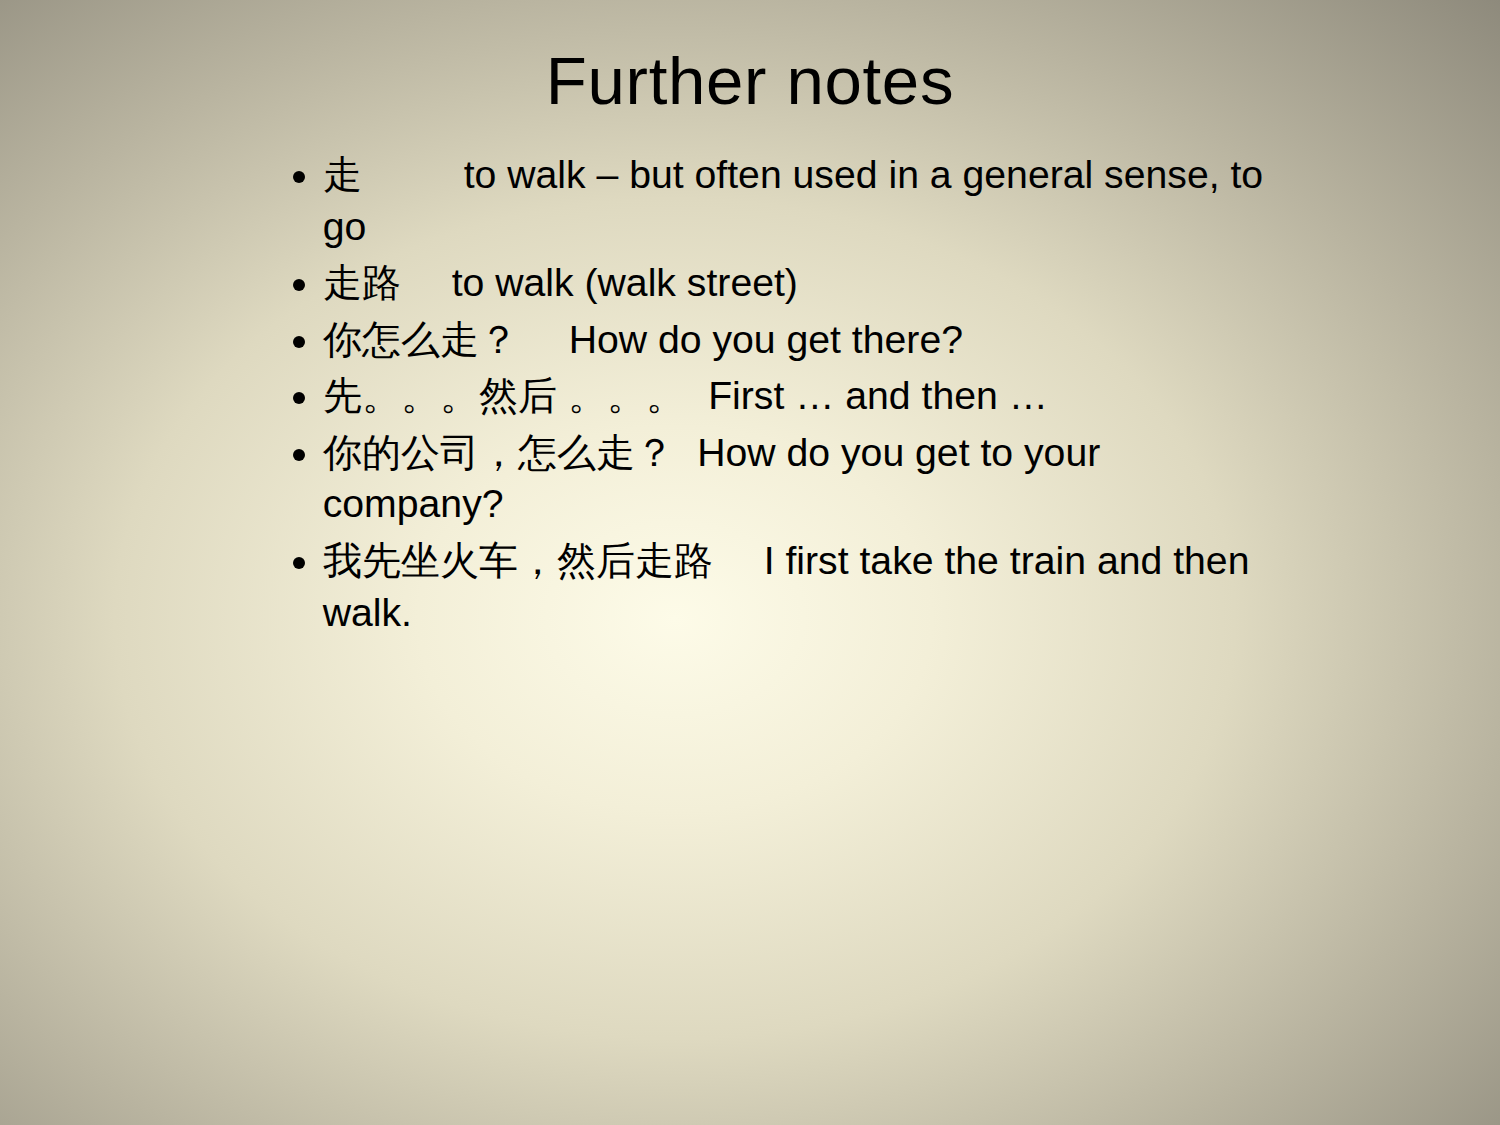Further notes
走 to walk – but often used in a general sense, to go
走路 to walk (walk street)
你怎么走？ How do you get there?
先。。。然后 。。。 First … and then …
你的公司，怎么走？ How do you get to your company?
我先坐火车，然后走路 I first take the train and then walk.